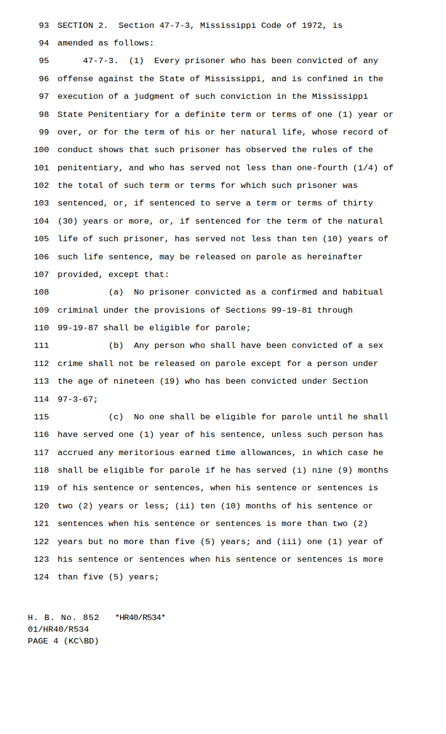SECTION 2. Section 47-7-3, Mississippi Code of 1972, is
amended as follows:
47-7-3. (1) Every prisoner who has been convicted of any
offense against the State of Mississippi, and is confined in the
execution of a judgment of such conviction in the Mississippi
State Penitentiary for a definite term or terms of one (1) year or
over, or for the term of his or her natural life, whose record of
conduct shows that such prisoner has observed the rules of the
penitentiary, and who has served not less than one-fourth (1/4) of
the total of such term or terms for which such prisoner was
sentenced, or, if sentenced to serve a term or terms of thirty
(30) years or more, or, if sentenced for the term of the natural
life of such prisoner, has served not less than ten (10) years of
such life sentence, may be released on parole as hereinafter
provided, except that:
(a) No prisoner convicted as a confirmed and habitual
criminal under the provisions of Sections 99-19-81 through
99-19-87 shall be eligible for parole;
(b) Any person who shall have been convicted of a sex
crime shall not be released on parole except for a person under
the age of nineteen (19) who has been convicted under Section
97-3-67;
(c) No one shall be eligible for parole until he shall
have served one (1) year of his sentence, unless such person has
accrued any meritorious earned time allowances, in which case he
shall be eligible for parole if he has served (i) nine (9) months
of his sentence or sentences, when his sentence or sentences is
two (2) years or less; (ii) ten (10) months of his sentence or
sentences when his sentence or sentences is more than two (2)
years but no more than five (5) years; and (iii) one (1) year of
his sentence or sentences when his sentence or sentences is more
than five (5) years;
H. B. No. 852 *HR40/R534*
01/HR40/R534
PAGE 4 (KC\BD)